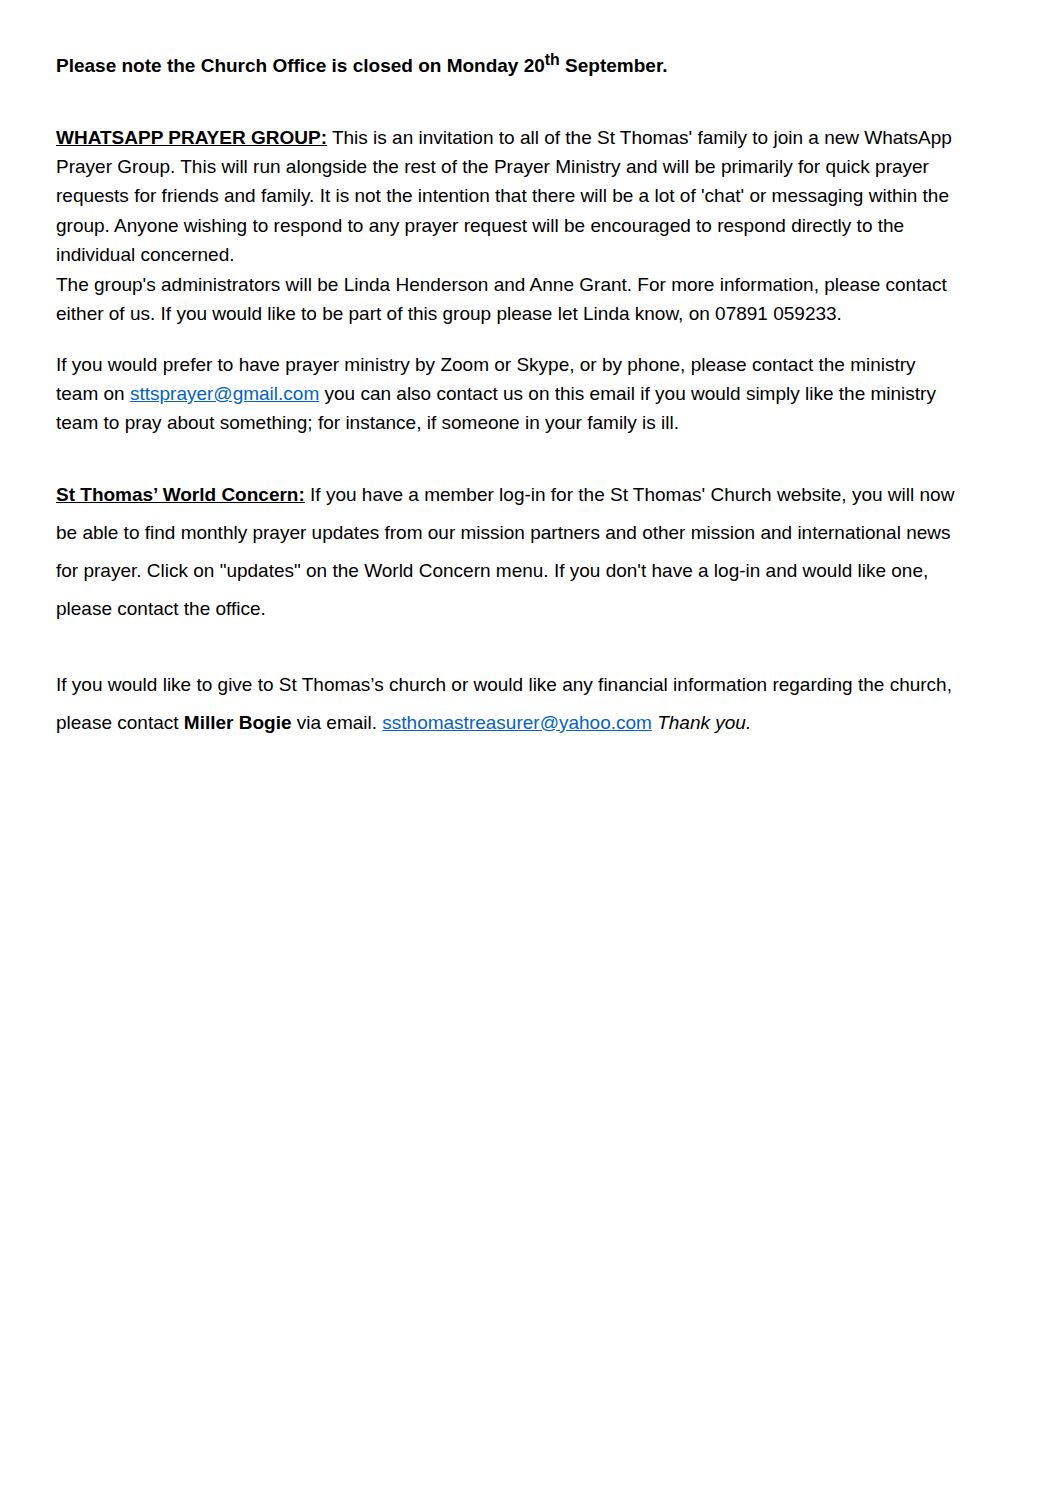Please note the Church Office is closed on Monday 20th September.
WHATSAPP PRAYER GROUP: This is an invitation to all of the St Thomas' family to join a new WhatsApp Prayer Group. This will run alongside the rest of the Prayer Ministry and will be primarily for quick prayer requests for friends and family. It is not the intention that there will be a lot of 'chat' or messaging within the group. Anyone wishing to respond to any prayer request will be encouraged to respond directly to the individual concerned.
The group's administrators will be Linda Henderson and Anne Grant. For more information, please contact either of us. If you would like to be part of this group please let Linda know, on 07891 059233.
If you would prefer to have prayer ministry by Zoom or Skype, or by phone, please contact the ministry team on sttsprayer@gmail.com you can also contact us on this email if you would simply like the ministry team to pray about something; for instance, if someone in your family is ill.
St Thomas’ World Concern: If you have a member log-in for the St Thomas' Church website, you will now be able to find monthly prayer updates from our mission partners and other mission and international news for prayer. Click on "updates" on the World Concern menu. If you don't have a log-in and would like one, please contact the office.
If you would like to give to St Thomas’s church or would like any financial information regarding the church, please contact Miller Bogie via email. ssthomastreasurer@yahoo.com Thank you.